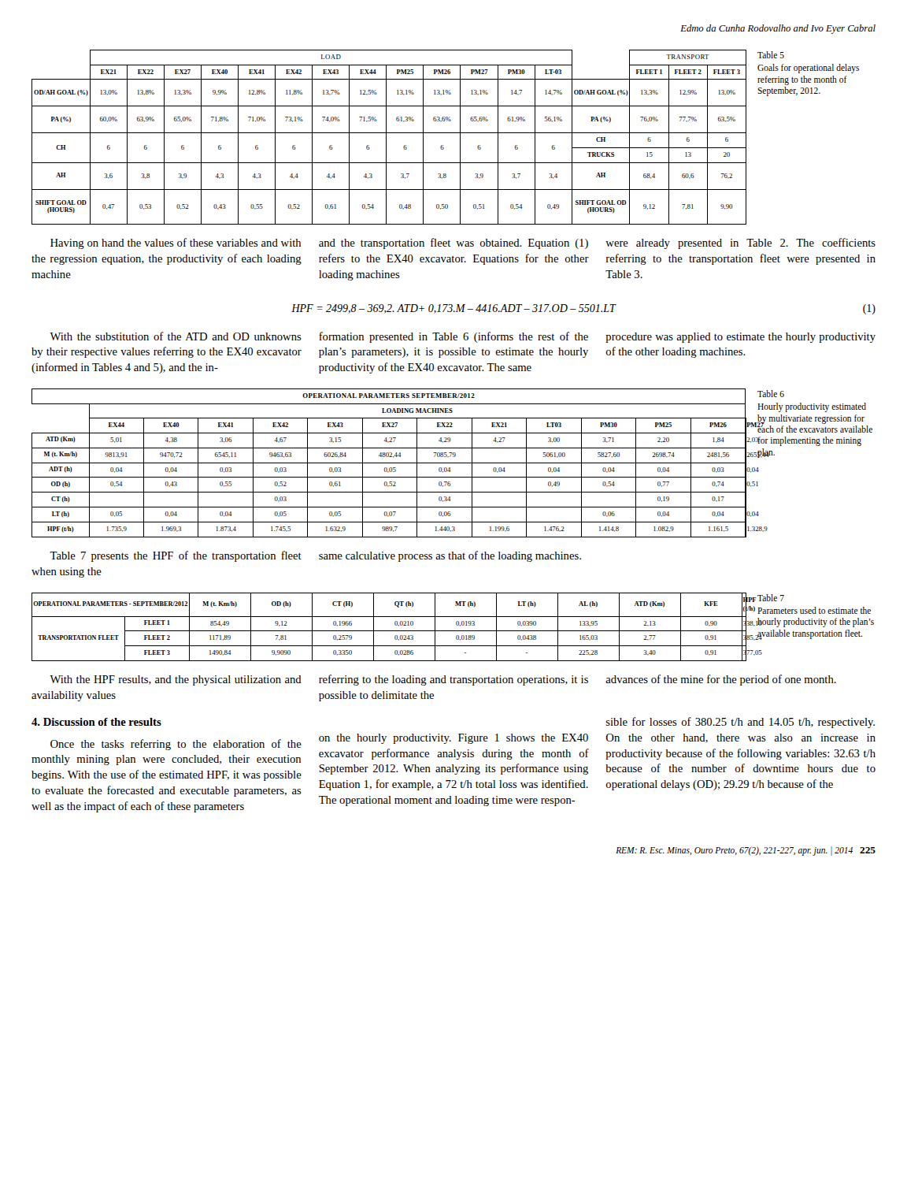Edmo da Cunha Rodovalho and Ivo Eyer Cabral
| | LOAD | | TRANSPORT |
| --- | --- | --- | --- |
| | EX21 | EX22 | EX27 | EX40 | EX41 | EX42 | EX43 | EX44 | PM25 | PM26 | PM27 | PM30 | LT-03 | | FLEET 1 | FLEET 2 | FLEET 3 |
| OD/AH GOAL (%) | 13,0% | 13,8% | 13,3% | 9,9% | 12,8% | 11,8% | 13,7% | 12,5% | 13,1% | 13,1% | 13,1% | 14,7 | 14,7% | OD/AH GOAL (%) | 13,3% | 12,9% | 13,0% |
| PA (%) | 60,0% | 63,9% | 65,0% | 71,8% | 71,0% | 73,1% | 74,0% | 71,5% | 61,3% | 63,6% | 65,6% | 61,9% | 56,1% | PA (%) | 76,0% | 77,7% | 63,5% |
| CH | 6 | 6 | 6 | 6 | 6 | 6 | 6 | 6 | 6 | 6 | 6 | 6 | 6 | CH | 6 | 6 | 6 |
| TRUCKS | 15 | 13 | 20 |
| AH | 3,6 | 3,8 | 3,9 | 4,3 | 4,3 | 4,4 | 4,4 | 4,3 | 3,7 | 3,8 | 3,9 | 3,7 | 3,4 | AH | 68,4 | 60,6 | 76,2 |
| SHIFT GOAL OD (HOURS) | 0,47 | 0,53 | 0,52 | 0,43 | 0,55 | 0,52 | 0,61 | 0,54 | 0,48 | 0,50 | 0,51 | 0,54 | 0,49 | SHIFT GOAL OD (HOURS) | 9,12 | 7,81 | 9,90 |
Table 5 Goals for operational delays referring to the month of September, 2012.
Having on hand the values of these variables and with the regression equation, the productivity of each loading machine
and the transportation fleet was obtained. Equation (1) refers to the EX40 excavator. Equations for the other loading machines
were already presented in Table 2. The coefficients referring to the transportation fleet were presented in Table 3.
HPF = 2499,8 – 369,2. ATD+ 0,173.M – 4416.ADT – 317.OD – 5501.LT (1)
With the substitution of the ATD and OD unknowns by their respective values referring to the EX40 excavator (informed in Tables 4 and 5), and the in-
formation presented in Table 6 (informs the rest of the plan’s parameters), it is possible to estimate the hourly productivity of the EX40 excavator. The same
procedure was applied to estimate the hourly productivity of the other loading machines.
| OPERATIONAL PARAMETERS SEPTEMBER/2012 |
| --- |
| | LOADING MACHINES |
| | EX44 | EX40 | EX41 | EX42 | EX43 | EX27 | EX22 | EX21 | LT03 | PM30 | PM25 | PM26 | PM27 |
| ATD (Km) | 5,01 | 4,38 | 3,06 | 4,67 | 3,15 | 4,27 | 4,29 | 4,27 | 3,00 | 3,71 | 2,20 | 1,84 | 2,03 |
| M (t. Km/h) | 9813,91 | 9470,72 | 6545,11 | 9463,63 | 6026,84 | 4802,44 | 7085,79 | | 5061,00 | 5827,60 | 2698,74 | 2481,56 | 2655,44 |
| ADT (h) | 0,04 | 0,04 | 0,03 | 0,03 | 0,03 | 0,05 | 0,04 | 0,04 | 0,04 | 0,04 | 0,04 | 0,03 | 0,04 |
| OD (h) | 0,54 | 0,43 | 0,55 | 0,52 | 0,61 | 0,52 | 0,76 | | 0,49 | 0,54 | 0,77 | 0,74 | 0,51 |
| CT (h) | | | | 0,03 | | | 0,34 | | | | 0,19 | 0,17 | |
| LT (h) | 0,05 | 0,04 | 0,04 | 0,05 | 0,05 | 0,07 | 0,06 | | | 0,06 | 0,04 | 0,04 | 0,04 |
| HPF (t/h) | 1.735,9 | 1.969,3 | 1.873,4 | 1.745,5 | 1.632,9 | 989,7 | 1.440,3 | 1.199,6 | 1.476,2 | 1.414,8 | 1.082,9 | 1.161,5 | 1.328,9 |
Table 6 Hourly productivity estimated by multivariate regression for each of the excavators available for implementing the mining plan.
Table 7 presents the HPF of the transportation fleet when using the
same calculative process as that of the loading machines.
| OPERATIONAL PARAMETERS - SEPTEMBER/2012 | M (t. Km/h) | OD (h) | CT (H) | QT (h) | MT (h) | LT (h) | AL (h) | ATD (Km) | KFE | HPF (t/h) |
| --- | --- | --- | --- | --- | --- | --- | --- | --- | --- | --- |
| TRANSPORTATION FLEET | FLEET 1 | 854,49 | 9,12 | 0,1966 | 0,0210 | 0,0193 | 0,0390 | 133,95 | 2,13 | 0,90 | 338,10 |
| FLEET 2 | 1171,89 | 7,81 | 0,2579 | 0,0243 | 0,0189 | 0,0438 | 165,03 | 2,77 | 0,91 | 385,24 |
| FLEET 3 | 1490,84 | 9,9090 | 0,3350 | 0,0286 | - | - | 225,28 | 3,40 | 0,91 | 377,05 |
Table 7 Parameters used to estimate the hourly productivity of the plan’s available transportation fleet.
With the HPF results, and the physical utilization and availability values
4. Discussion of the results
Once the tasks referring to the elaboration of the monthly mining plan were concluded, their execution begins. With the use of the estimated HPF, it was possible to evaluate the forecasted and executable parameters, as well as the impact of each of these parameters
referring to the loading and transportation operations, it is possible to delimitate the
on the hourly productivity. Figure 1 shows the EX40 excavator performance analysis during the month of September 2012. When analyzing its performance using Equation 1, for example, a 72 t/h total loss was identified. The operational moment and loading time were respon-
advances of the mine for the period of one month.
sible for losses of 380.25 t/h and 14.05 t/h, respectively. On the other hand, there was also an increase in productivity because of the following variables: 32.63 t/h because of the number of downtime hours due to operational delays (OD); 29.29 t/h because of the
REM: R. Esc. Minas, Ouro Preto, 67(2), 221-227, apr. jun. | 2014 225